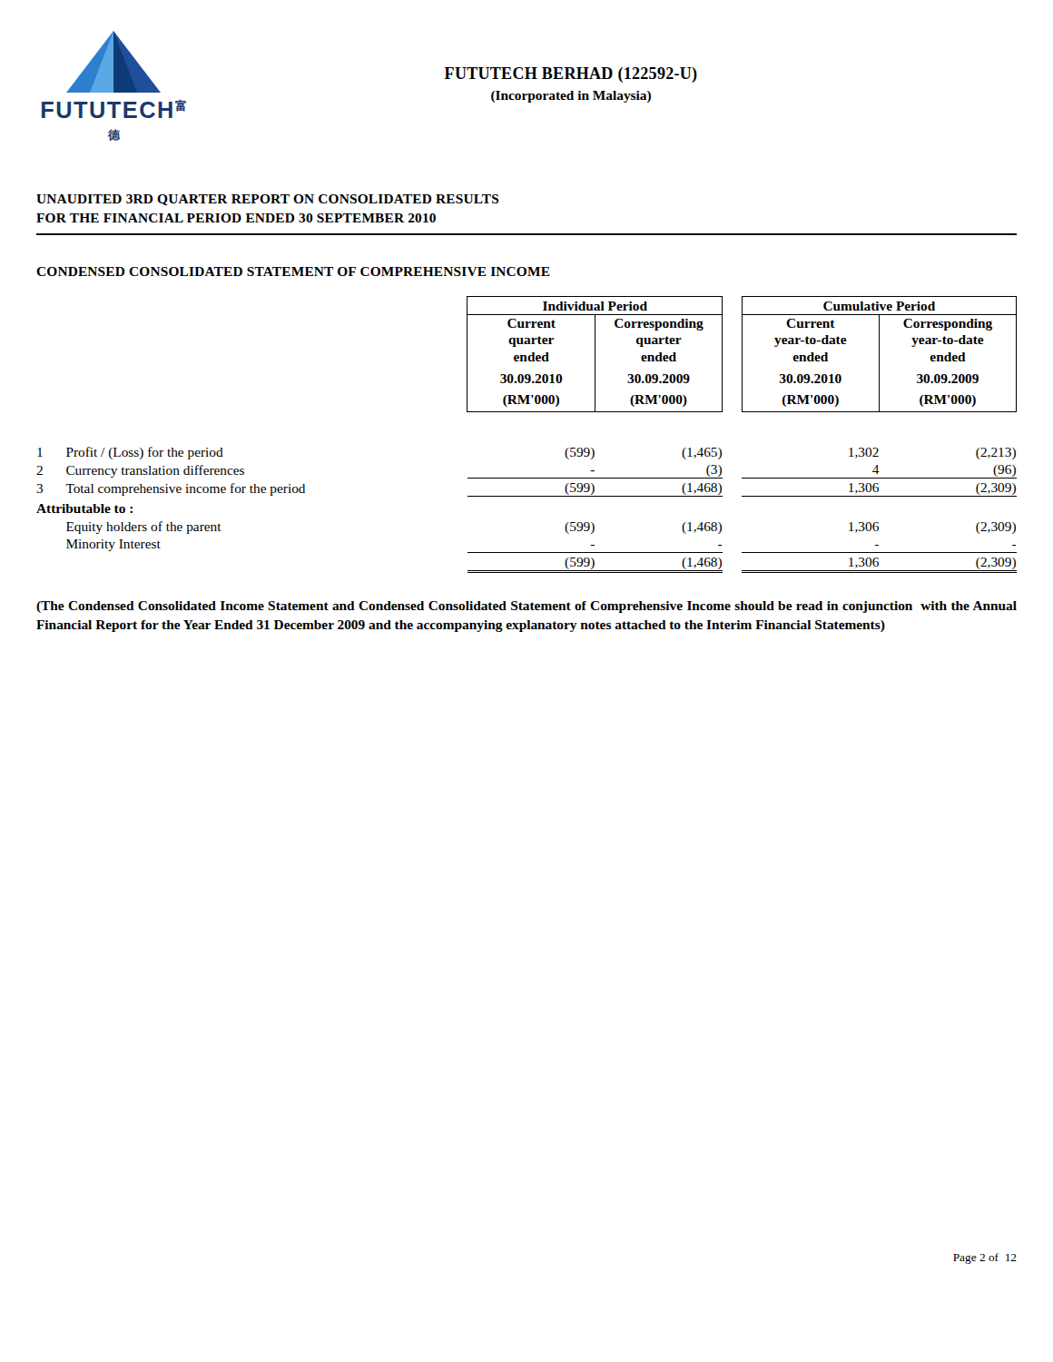FUTUTECH富德
FUTUTECH BERHAD (122592-U)
(Incorporated in Malaysia)
UNAUDITED 3RD QUARTER REPORT ON CONSOLIDATED RESULTS
FOR THE FINANCIAL PERIOD ENDED 30 SEPTEMBER 2010
CONDENSED CONSOLIDATED STATEMENT OF COMPREHENSIVE INCOME
| | Individual Period | | Cumulative Period |
| | Current quarter ended | Corresponding quarter ended | | Current year-to-date ended | Corresponding year-to-date ended |
| | 30.09.2010 | 30.09.2009 | | 30.09.2010 | 30.09.2009 |
| | (RM'000) | (RM'000) | | (RM'000) | (RM'000) |
| 1 | Profit / (Loss) for the period | (599) | (1,465) | | 1,302 | (2,213) |
| 2 | Currency translation differences | - | (3) | | 4 | (96) |
| 3 | Total comprehensive income for the period | (599) | (1,468) | | 1,306 | (2,309) |
| Attributable to : | |
| | Equity holders of the parent | (599) | (1,468) | | 1,306 | (2,309) |
| | Minority Interest | - | - | | - | - |
| | | (599) | (1,468) | | 1,306 | (2,309) |
(The Condensed Consolidated Income Statement and Condensed Consolidated Statement of Comprehensive Income should be read in conjunction with the Annual Financial Report for the Year Ended 31 December 2009 and the accompanying explanatory notes attached to the Interim Financial Statements)
Page 2 of 12